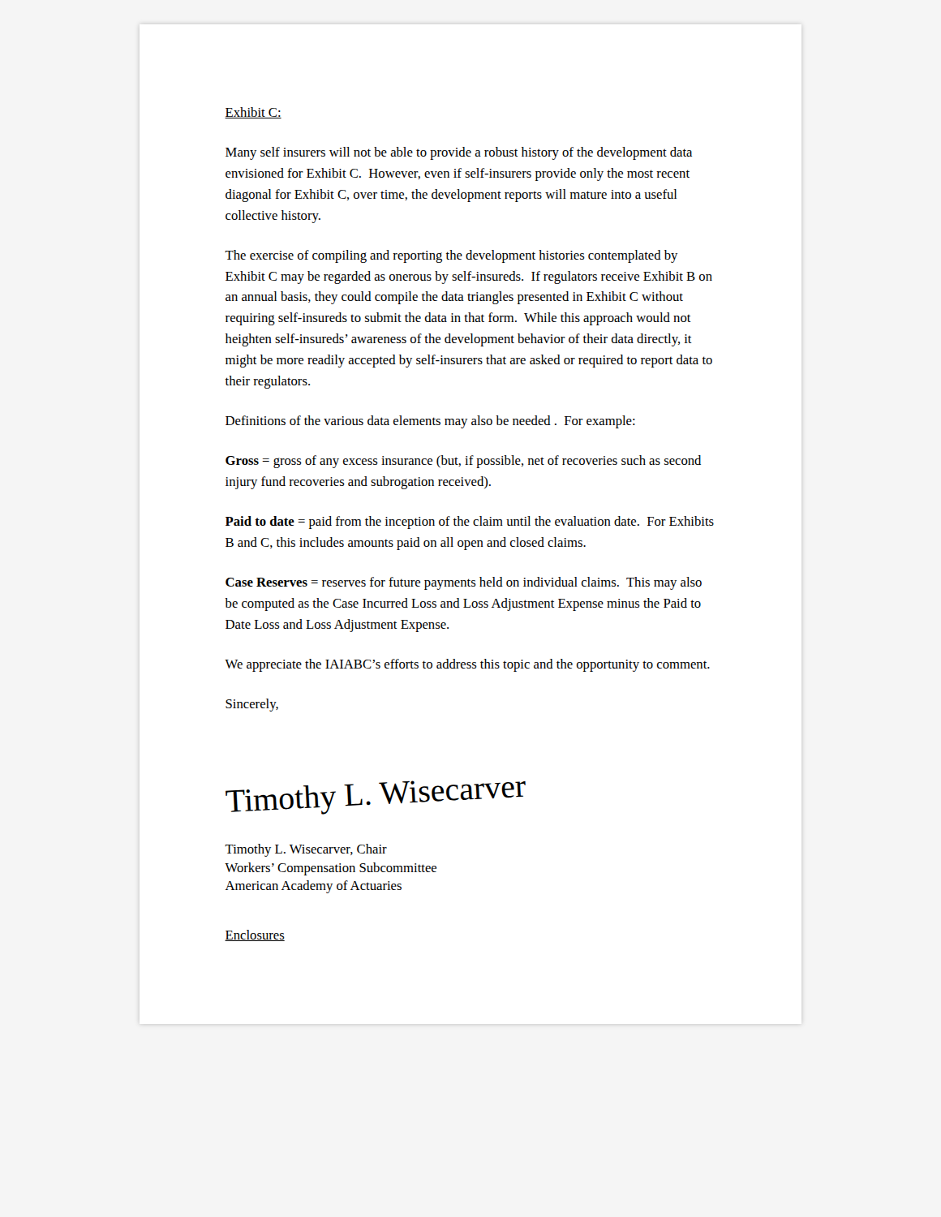Exhibit C:
Many self insurers will not be able to provide a robust history of the development data envisioned for Exhibit C. However, even if self-insurers provide only the most recent diagonal for Exhibit C, over time, the development reports will mature into a useful collective history.
The exercise of compiling and reporting the development histories contemplated by Exhibit C may be regarded as onerous by self-insureds. If regulators receive Exhibit B on an annual basis, they could compile the data triangles presented in Exhibit C without requiring self-insureds to submit the data in that form. While this approach would not heighten self-insureds’ awareness of the development behavior of their data directly, it might be more readily accepted by self-insurers that are asked or required to report data to their regulators.
Definitions of the various data elements may also be needed . For example:
Gross = gross of any excess insurance (but, if possible, net of recoveries such as second injury fund recoveries and subrogation received).
Paid to date = paid from the inception of the claim until the evaluation date. For Exhibits B and C, this includes amounts paid on all open and closed claims.
Case Reserves = reserves for future payments held on individual claims. This may also be computed as the Case Incurred Loss and Loss Adjustment Expense minus the Paid to Date Loss and Loss Adjustment Expense.
We appreciate the IAIABC’s efforts to address this topic and the opportunity to comment.
Sincerely,
Timothy L. Wisecarver
Timothy L. Wisecarver, Chair
Workers’ Compensation Subcommittee
American Academy of Actuaries
Enclosures